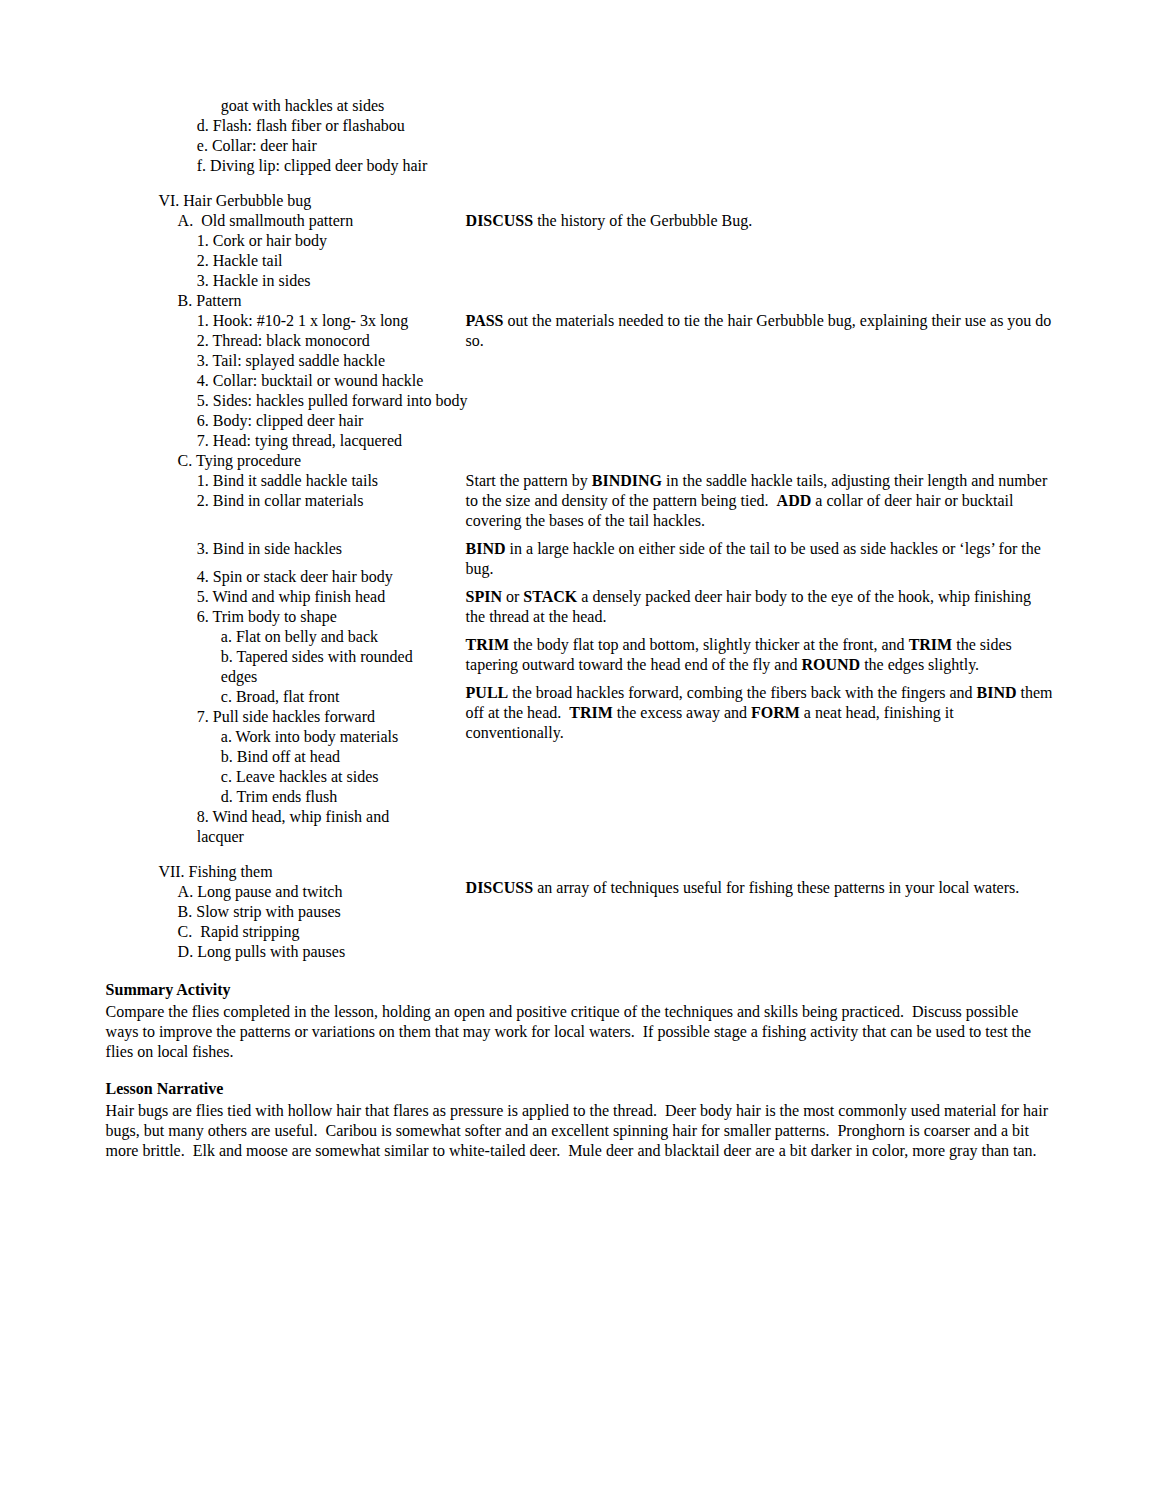goat with hackles at sides
d. Flash: flash fiber or flashabou
e. Collar: deer hair
f. Diving lip: clipped deer body hair
VI. Hair Gerbubble bug
A. Old smallmouth pattern
DISCUSS the history of the Gerbubble Bug.
1. Cork or hair body
2. Hackle tail
3. Hackle in sides
B. Pattern
1. Hook: #10-2 1 x long- 3x long
2. Thread: black monocord
PASS out the materials needed to tie the hair Gerbubble bug, explaining their use as you do so.
3. Tail: splayed saddle hackle
4. Collar: bucktail or wound hackle
5. Sides: hackles pulled forward into body
6. Body: clipped deer hair
7. Head: tying thread, lacquered
C. Tying procedure
1. Bind it saddle hackle tails
2. Bind in collar materials
Start the pattern by BINDING in the saddle hackle tails, adjusting their length and number to the size and density of the pattern being tied. ADD a collar of deer hair or bucktail covering the bases of the tail hackles.
3. Bind in side hackles
4. Spin or stack deer hair body
BIND in a large hackle on either side of the tail to be used as side hackles or ‘legs’ for the bug.
5. Wind and whip finish head
6. Trim body to shape
a. Flat on belly and back
b. Tapered sides with rounded edges
c. Broad, flat front
7. Pull side hackles forward
a. Work into body materials
b. Bind off at head
c. Leave hackles at sides
d. Trim ends flush
8. Wind head, whip finish and lacquer
SPIN or STACK a densely packed deer hair body to the eye of the hook, whip finishing the thread at the head.
TRIM the body flat top and bottom, slightly thicker at the front, and TRIM the sides tapering outward toward the head end of the fly and ROUND the edges slightly.
PULL the broad hackles forward, combing the fibers back with the fingers and BIND them off at the head. TRIM the excess away and FORM a neat head, finishing it conventionally.
VII. Fishing them
A. Long pause and twitch
B. Slow strip with pauses
C. Rapid stripping
D. Long pulls with pauses
DISCUSS an array of techniques useful for fishing these patterns in your local waters.
Summary Activity
Compare the flies completed in the lesson, holding an open and positive critique of the techniques and skills being practiced. Discuss possible ways to improve the patterns or variations on them that may work for local waters. If possible stage a fishing activity that can be used to test the flies on local fishes.
Lesson Narrative
Hair bugs are flies tied with hollow hair that flares as pressure is applied to the thread. Deer body hair is the most commonly used material for hair bugs, but many others are useful. Caribou is somewhat softer and an excellent spinning hair for smaller patterns. Pronghorn is coarser and a bit more brittle. Elk and moose are somewhat similar to white-tailed deer. Mule deer and blacktail deer are a bit darker in color, more gray than tan.